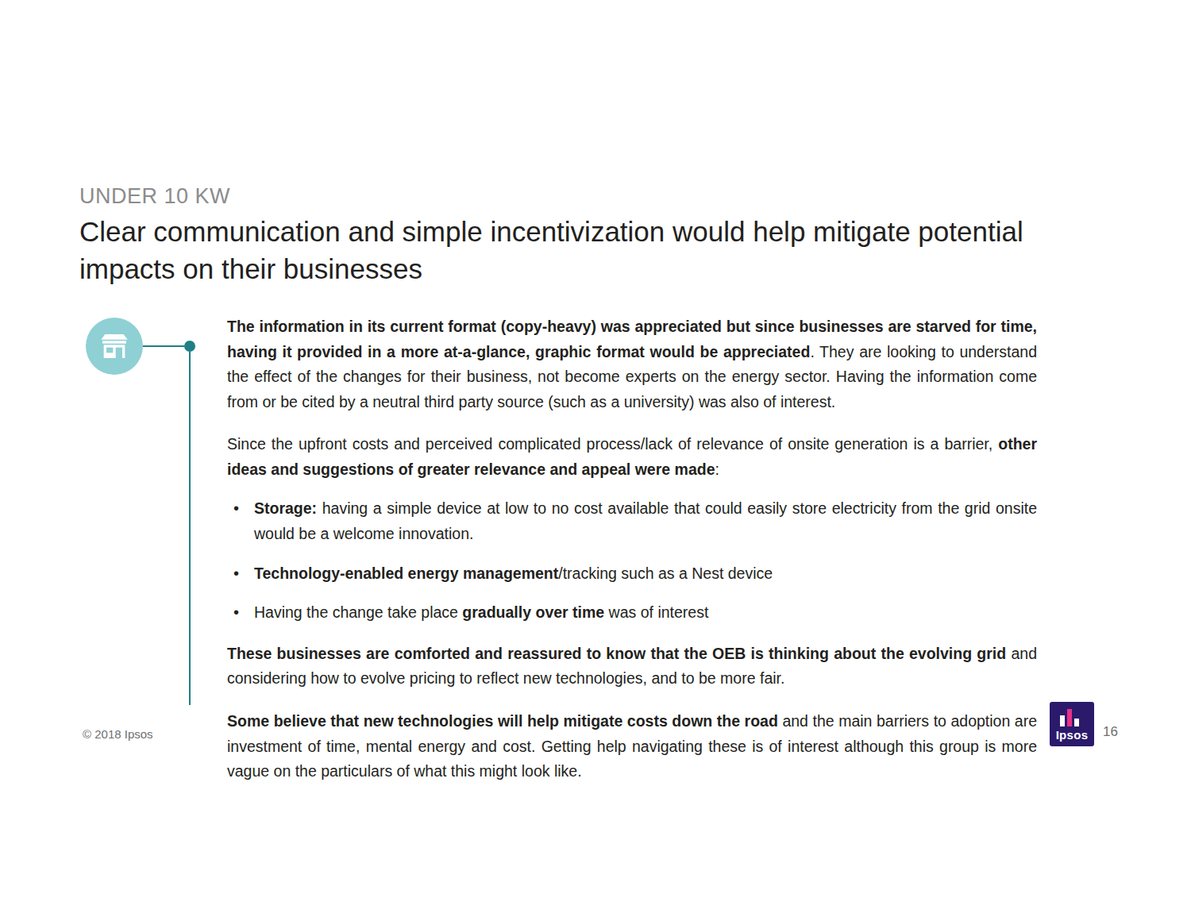UNDER 10 KW
Clear communication and simple incentivization would help mitigate potential impacts on their businesses
The information in its current format (copy-heavy) was appreciated but since businesses are starved for time, having it provided in a more at-a-glance, graphic format would be appreciated. They are looking to understand the effect of the changes for their business, not become experts on the energy sector. Having the information come from or be cited by a neutral third party source (such as a university) was also of interest.
Since the upfront costs and perceived complicated process/lack of relevance of onsite generation is a barrier, other ideas and suggestions of greater relevance and appeal were made:
Storage: having a simple device at low to no cost available that could easily store electricity from the grid onsite would be a welcome innovation.
Technology-enabled energy management/tracking such as a Nest device
Having the change take place gradually over time was of interest
These businesses are comforted and reassured to know that the OEB is thinking about the evolving grid and considering how to evolve pricing to reflect new technologies, and to be more fair.
Some believe that new technologies will help mitigate costs down the road and the main barriers to adoption are investment of time, mental energy and cost. Getting help navigating these is of interest although this group is more vague on the particulars of what this might look like.
© 2018 Ipsos
Ipsos
16